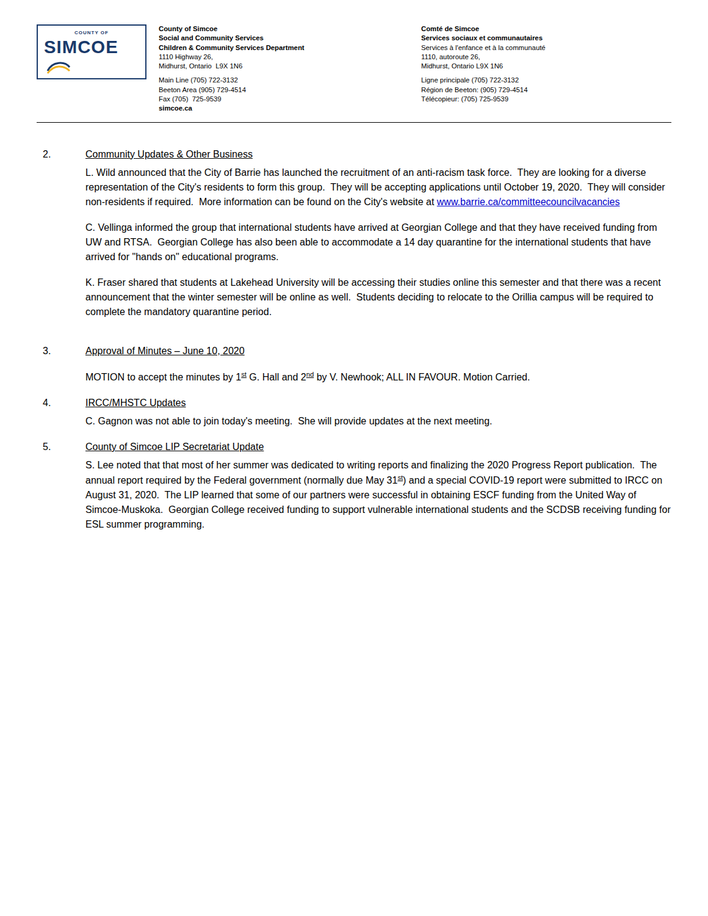COUNTY OF
SIMCOE
County of Simcoe
Social and Community Services
Children & Community Services Department
1110 Highway 26,
Midhurst, Ontario L9X 1N6
Main Line (705) 722-3132
Beeton Area (905) 729-4514
Fax (705) 725-9539
simcoe.ca
Comté de Simcoe
Services sociaux et communautaires
Services à l'enfance et à la communauté
1110, autoroute 26,
Midhurst, Ontario L9X 1N6
Ligne principale (705) 722-3132
Région de Beeton: (905) 729-4514
Télécopieur: (705) 725-9539
2.
Community Updates & Other Business
L. Wild announced that the City of Barrie has launched the recruitment of an anti-racism task force. They are looking for a diverse representation of the City's residents to form this group. They will be accepting applications until October 19, 2020. They will consider non-residents if required. More information can be found on the City's website at www.barrie.ca/committeecouncilvacancies
C. Vellinga informed the group that international students have arrived at Georgian College and that they have received funding from UW and RTSA. Georgian College has also been able to accommodate a 14 day quarantine for the international students that have arrived for "hands on" educational programs.
K. Fraser shared that students at Lakehead University will be accessing their studies online this semester and that there was a recent announcement that the winter semester will be online as well. Students deciding to relocate to the Orillia campus will be required to complete the mandatory quarantine period.
3.
Approval of Minutes – June 10, 2020
MOTION to accept the minutes by 1st G. Hall and 2nd by V. Newhook; ALL IN FAVOUR. Motion Carried.
4.
IRCC/MHSTC Updates
C. Gagnon was not able to join today's meeting. She will provide updates at the next meeting.
5.
County of Simcoe LIP Secretariat Update
S. Lee noted that that most of her summer was dedicated to writing reports and finalizing the 2020 Progress Report publication. The annual report required by the Federal government (normally due May 31st) and a special COVID-19 report were submitted to IRCC on August 31, 2020. The LIP learned that some of our partners were successful in obtaining ESCF funding from the United Way of Simcoe-Muskoka. Georgian College received funding to support vulnerable international students and the SCDSB receiving funding for ESL summer programming.